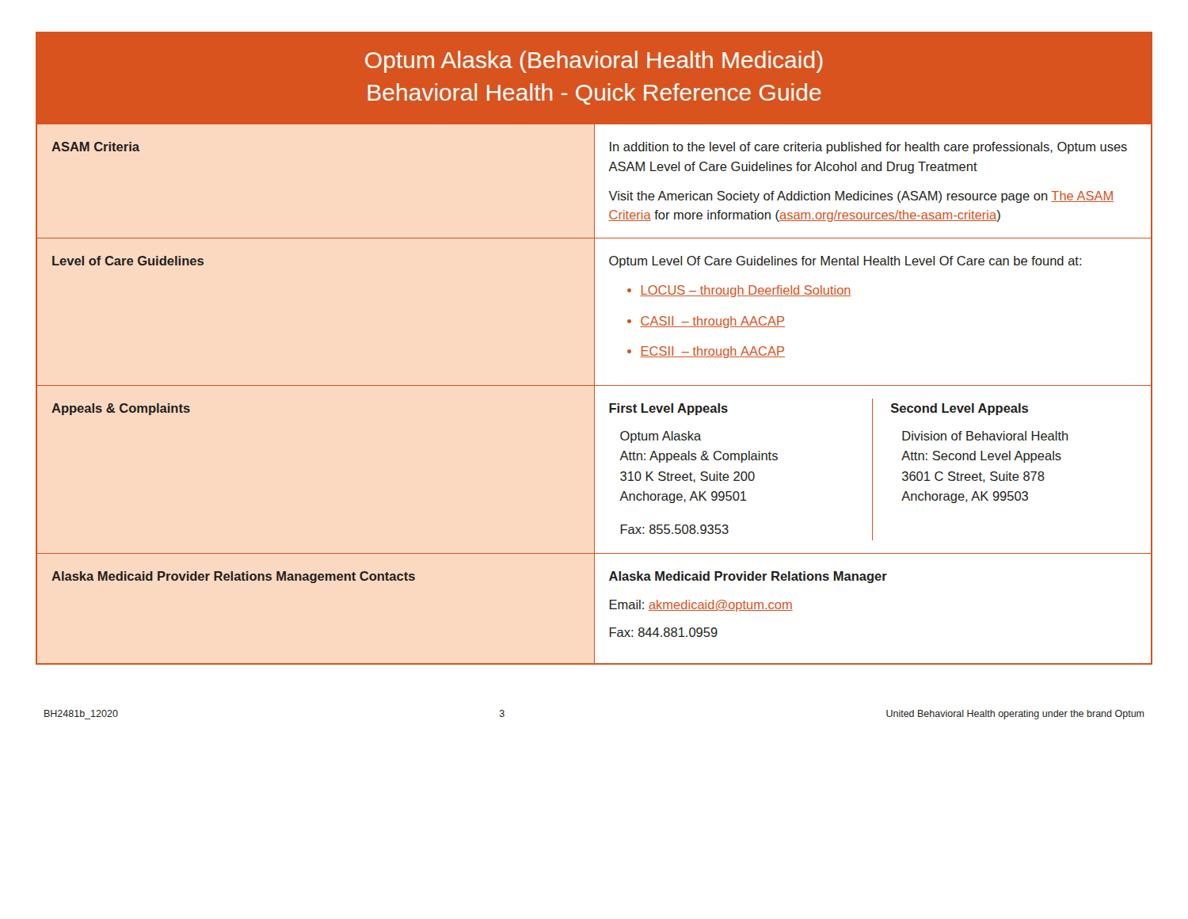| Optum Alaska (Behavioral Health Medicaid) Behavioral Health - Quick Reference Guide |
| --- |
| ASAM Criteria | In addition to the level of care criteria published for health care professionals, Optum uses ASAM Level of Care Guidelines for Alcohol and Drug Treatment Visit the American Society of Addiction Medicines (ASAM) resource page on The ASAM Criteria for more information ( asam.org/resources/the-asam-criteria ) |
| Level of Care Guidelines | Optum Level Of Care Guidelines for Mental Health Level Of Care can be found at: LOCUS – through Deerfield Solution CASII – through AACAP ECSII – through AACAP |
| Appeals & Complaints | First Level Appeals Optum Alaska Attn: Appeals & Complaints 310 K Street, Suite 200 Anchorage, AK 99501 Fax: 855.508.9353 Second Level Appeals Division of Behavioral Health Attn: Second Level Appeals 3601 C Street, Suite 878 Anchorage, AK 99503 |
| Alaska Medicaid Provider Relations Management Contacts | Alaska Medicaid Provider Relations Manager Email: akmedicaid@optum.com Fax: 844.881.0959 |
BH2481b_12020
3
United Behavioral Health operating under the brand Optum